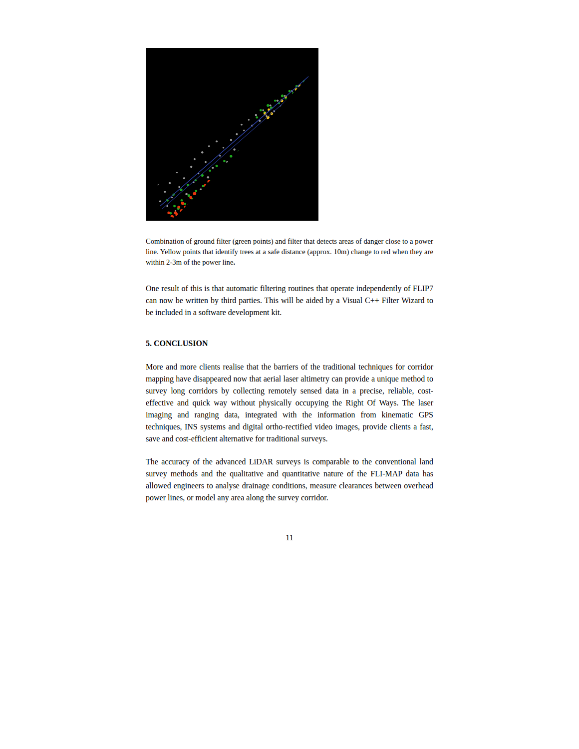Combination of ground filter (green points) and filter that detects areas of danger close to a power line. Yellow points that identify trees at a safe distance (approx. 10m) change to red when they are within 2-3m of the power line.
One result of this is that automatic filtering routines that operate independently of FLIP7 can now be written by third parties. This will be aided by a Visual C++ Filter Wizard to be included in a software development kit.
5. CONCLUSION
More and more clients realise that the barriers of the traditional techniques for corridor mapping have disappeared now that aerial laser altimetry can provide a unique method to survey long corridors by collecting remotely sensed data in a precise, reliable, cost-effective and quick way without physically occupying the Right Of Ways. The laser imaging and ranging data, integrated with the information from kinematic GPS techniques, INS systems and digital ortho-rectified video images, provide clients a fast, save and cost-efficient alternative for traditional surveys.
The accuracy of the advanced LiDAR surveys is comparable to the conventional land survey methods and the qualitative and quantitative nature of the FLI-MAP data has allowed engineers to analyse drainage conditions, measure clearances between overhead power lines, or model any area along the survey corridor.
11